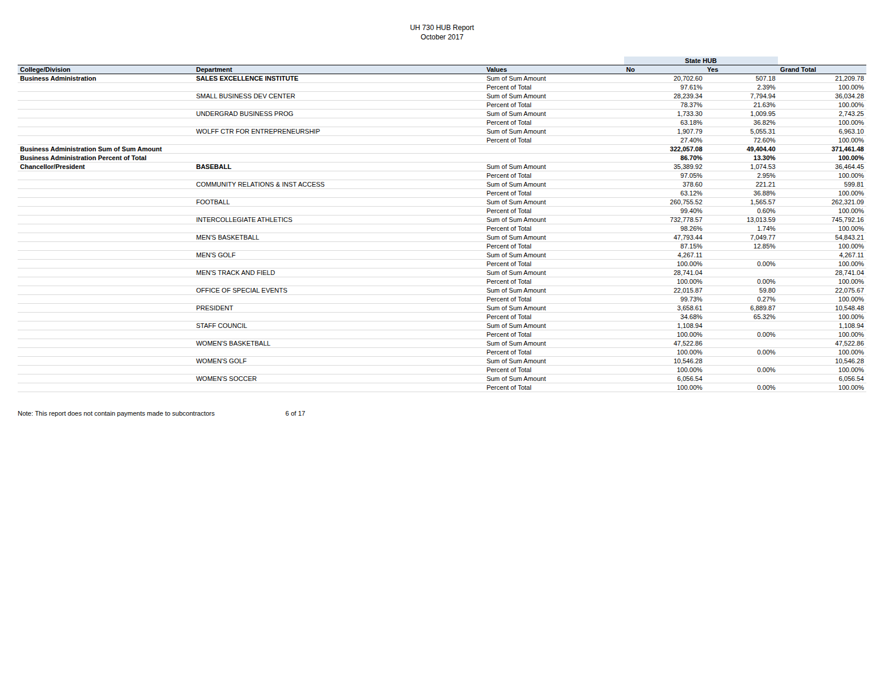UH 730 HUB Report
October 2017
| | | | State HUB | |
| --- | --- | --- | --- | --- |
| College/Division | Department | Values | No | Yes | Grand Total |
| Business Administration | SALES EXCELLENCE INSTITUTE | Sum of Sum Amount | 20,702.60 | 507.18 | 21,209.78 |
| | | Percent of Total | 97.61% | 2.39% | 100.00% |
| | SMALL BUSINESS DEV CENTER | Sum of Sum Amount | 28,239.34 | 7,794.94 | 36,034.28 |
| | | Percent of Total | 78.37% | 21.63% | 100.00% |
| | UNDERGRAD BUSINESS PROG | Sum of Sum Amount | 1,733.30 | 1,009.95 | 2,743.25 |
| | | Percent of Total | 63.18% | 36.82% | 100.00% |
| | WOLFF CTR FOR ENTREPRENEURSHIP | Sum of Sum Amount | 1,907.79 | 5,055.31 | 6,963.10 |
| | | Percent of Total | 27.40% | 72.60% | 100.00% |
| Business Administration Sum of Sum Amount | | 322,057.08 | 49,404.40 | 371,461.48 |
| Business Administration Percent of Total | | 86.70% | 13.30% | 100.00% |
| Chancellor/President | BASEBALL | Sum of Sum Amount | 35,389.92 | 1,074.53 | 36,464.45 |
| | | Percent of Total | 97.05% | 2.95% | 100.00% |
| | COMMUNITY RELATIONS & INST ACCESS | Sum of Sum Amount | 378.60 | 221.21 | 599.81 |
| | | Percent of Total | 63.12% | 36.88% | 100.00% |
| | FOOTBALL | Sum of Sum Amount | 260,755.52 | 1,565.57 | 262,321.09 |
| | | Percent of Total | 99.40% | 0.60% | 100.00% |
| | INTERCOLLEGIATE ATHLETICS | Sum of Sum Amount | 732,778.57 | 13,013.59 | 745,792.16 |
| | | Percent of Total | 98.26% | 1.74% | 100.00% |
| | MEN'S BASKETBALL | Sum of Sum Amount | 47,793.44 | 7,049.77 | 54,843.21 |
| | | Percent of Total | 87.15% | 12.85% | 100.00% |
| | MEN'S GOLF | Sum of Sum Amount | 4,267.11 | | 4,267.11 |
| | | Percent of Total | 100.00% | 0.00% | 100.00% |
| | MEN'S TRACK AND FIELD | Sum of Sum Amount | 28,741.04 | | 28,741.04 |
| | | Percent of Total | 100.00% | 0.00% | 100.00% |
| | OFFICE OF SPECIAL EVENTS | Sum of Sum Amount | 22,015.87 | 59.80 | 22,075.67 |
| | | Percent of Total | 99.73% | 0.27% | 100.00% |
| | PRESIDENT | Sum of Sum Amount | 3,658.61 | 6,889.87 | 10,548.48 |
| | | Percent of Total | 34.68% | 65.32% | 100.00% |
| | STAFF COUNCIL | Sum of Sum Amount | 1,108.94 | | 1,108.94 |
| | | Percent of Total | 100.00% | 0.00% | 100.00% |
| | WOMEN'S BASKETBALL | Sum of Sum Amount | 47,522.86 | | 47,522.86 |
| | | Percent of Total | 100.00% | 0.00% | 100.00% |
| | WOMEN'S GOLF | Sum of Sum Amount | 10,546.28 | | 10,546.28 |
| | | Percent of Total | 100.00% | 0.00% | 100.00% |
| | WOMEN'S SOCCER | Sum of Sum Amount | 6,056.54 | | 6,056.54 |
| | | Percent of Total | 100.00% | 0.00% | 100.00% |
Note: This report does not contain payments made to subcontractors6 of 17